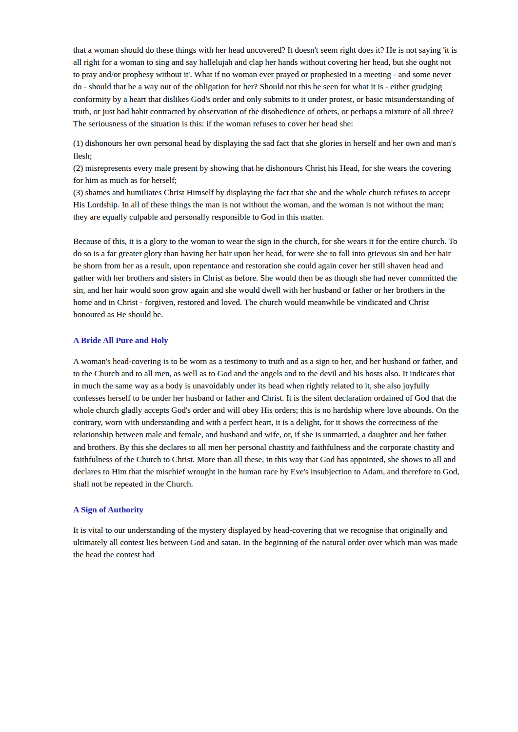that a woman should do these things with her head uncovered? It doesn't seem right does it? He is not saying 'it is all right for a woman to sing and say hallelujah and clap her hands without covering her head, but she ought not to pray and/or prophesy without it'. What if no woman ever prayed or prophesied in a meeting - and some never do - should that be a way out of the obligation for her? Should not this be seen for what it is - either grudging conformity by a heart that dislikes God's order and only submits to it under protest, or basic misunderstanding of truth, or just bad habit contracted by observation of the disobedience of others, or perhaps a mixture of all three?
The seriousness of the situation is this: if the woman refuses to cover her head she:
(1) dishonours her own personal head by displaying the sad fact that she glories in herself and her own and man's flesh;
(2) misrepresents every male present by showing that he dishonours Christ his Head, for she wears the covering for him as much as for herself;
(3) shames and humiliates Christ Himself by displaying the fact that she and the whole church refuses to accept His Lordship. In all of these things the man is not without the woman, and the woman is not without the man; they are equally culpable and personally responsible to God in this matter.
Because of this, it is a glory to the woman to wear the sign in the church, for she wears it for the entire church. To do so is a far greater glory than having her hair upon her head, for were she to fall into grievous sin and her hair be shorn from her as a result, upon repentance and restoration she could again cover her still shaven head and gather with her brothers and sisters in Christ as before. She would then be as though she had never committed the sin, and her hair would soon grow again and she would dwell with her husband or father or her brothers in the home and in Christ - forgiven, restored and loved. The church would meanwhile be vindicated and Christ honoured as He should be.
A Bride All Pure and Holy
A woman's head-covering is to be worn as a testimony to truth and as a sign to her, and her husband or father, and to the Church and to all men, as well as to God and the angels and to the devil and his hosts also. It indicates that in much the same way as a body is unavoidably under its head when rightly related to it, she also joyfully confesses herself to be under her husband or father and Christ. It is the silent declaration ordained of God that the whole church gladly accepts God's order and will obey His orders; this is no hardship where love abounds. On the contrary, worn with understanding and with a perfect heart, it is a delight, for it shows the correctness of the relationship between male and female, and husband and wife, or, if she is unmarried, a daughter and her father and brothers. By this she declares to all men her personal chastity and faithfulness and the corporate chastity and faithfulness of the Church to Christ. More than all these, in this way that God has appointed, she shows to all and declares to Him that the mischief wrought in the human race by Eve's insubjection to Adam, and therefore to God, shall not be repeated in the Church.
A Sign of Authority
It is vital to our understanding of the mystery displayed by head-covering that we recognise that originally and ultimately all contest lies between God and satan. In the beginning of the natural order over which man was made the head the contest had